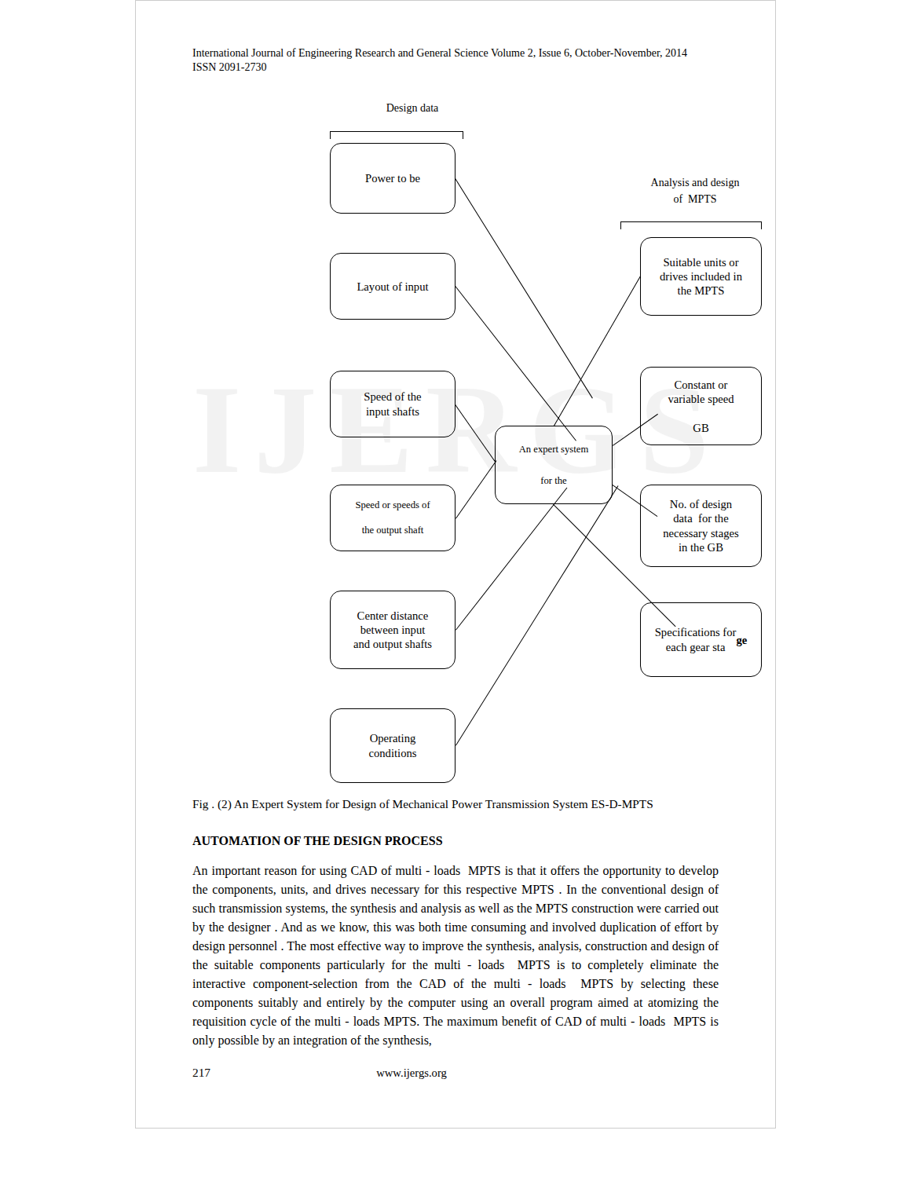International Journal of Engineering Research and General Science Volume 2, Issue 6, October-November, 2014
ISSN 2091-2730
IJERGS
Design data
Analysis and design
of MPTS
Power to be
Layout of input
Speed of the
input shafts
Speed or speeds of
the output shaft
Center distance
between input
and output shafts
Operating
conditions
An expert system
for the
Suitable units or
drives included in
the MPTS
Constant or
variable speed
GB
No. of design
data for the
necessary stages
in the GB
Specifications for
each gear stage
Fig . (2) An Expert System for Design of Mechanical Power Transmission System ES-D-MPTS
AUTOMATION OF THE DESIGN PROCESS
An important reason for using CAD of multi - loads MPTS is that it offers the opportunity to develop the components, units, and drives necessary for this respective MPTS . In the conventional design of such transmission systems, the synthesis and analysis as well as the MPTS construction were carried out by the designer . And as we know, this was both time consuming and involved duplication of effort by design personnel . The most effective way to improve the synthesis, analysis, construction and design of the suitable components particularly for the multi - loads MPTS is to completely eliminate the interactive component-selection from the CAD of the multi - loads MPTS by selecting these components suitably and entirely by the computer using an overall program aimed at atomizing the requisition cycle of the multi - loads MPTS. The maximum benefit of CAD of multi - loads MPTS is only possible by an integration of the synthesis,
217 www.ijergs.org